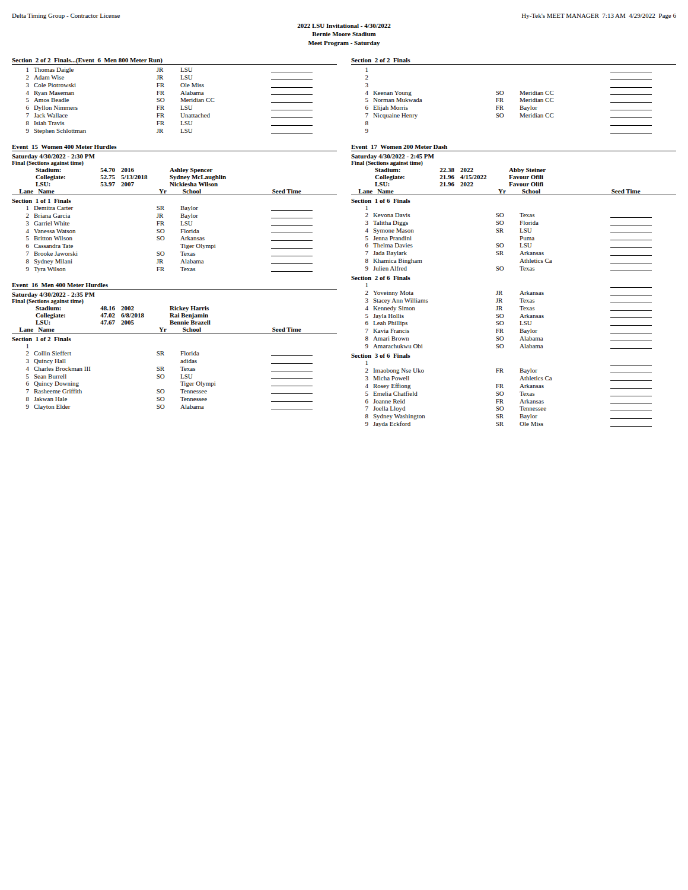Delta Timing Group - Contractor License
Hy-Tek's MEET MANAGER 7:13 AM 4/29/2022 Page 6
2022 LSU Invitational - 4/30/2022
Bernie Moore Stadium
Meet Program - Saturday
Section 2 of 2 Finals...(Event 6 Men 800 Meter Run)
| 1 | Thomas Daigle | JR | LSU | |
| 2 | Adam Wise | JR | LSU | |
| 3 | Cole Piotrowski | FR | Ole Miss | |
| 4 | Ryan Maseman | FR | Alabama | |
| 5 | Amos Beadle | SO | Meridian CC | |
| 6 | Dyllon Nimmers | FR | LSU | |
| 7 | Jack Wallace | FR | Unattached | |
| 8 | Isiah Travis | FR | LSU | |
| 9 | Stephen Schlottman | JR | LSU | |
Event 15 Women 400 Meter Hurdles
Saturday 4/30/2022 - 2:30 PM
Final (Sections against time)
| Stadium: | 54.70 | 2016 | Ashley Spencer |
| Collegiate: | 52.75 | 5/13/2018 | Sydney McLaughlin |
| LSU: | 53.97 | 2007 | Nickiesha Wilson |
| Lane | Name | Yr | School | Seed Time |
Section 1 of 1 Finals
| 1 | Demitra Carter | SR | Baylor | |
| 2 | Briana Garcia | JR | Baylor | |
| 3 | Garriel White | FR | LSU | |
| 4 | Vanessa Watson | SO | Florida | |
| 5 | Britton Wilson | SO | Arkansas | |
| 6 | Cassandra Tate | | Tiger Olympi | |
| 7 | Brooke Jaworski | SO | Texas | |
| 8 | Sydney Milani | JR | Alabama | |
| 9 | Tyra Wilson | FR | Texas | |
Event 16 Men 400 Meter Hurdles
Saturday 4/30/2022 - 2:35 PM
Final (Sections against time)
| Stadium: | 48.16 | 2002 | Rickey Harris |
| Collegiate: | 47.02 | 6/8/2018 | Rai Benjamin |
| LSU: | 47.67 | 2005 | Bennie Brazell |
| Lane | Name | Yr | School | Seed Time |
Section 1 of 2 Finals
| 1 | | | | |
| 2 | Collin Sieffert | SR | Florida | |
| 3 | Quincy Hall | | adidas | |
| 4 | Charles Brockman III | SR | Texas | |
| 5 | Sean Burrell | SO | LSU | |
| 6 | Quincy Downing | | Tiger Olympi | |
| 7 | Rasheeme Griffith | SO | Tennessee | |
| 8 | Jakwan Hale | SO | Tennessee | |
| 9 | Clayton Elder | SO | Alabama | |
Section 2 of 2 Finals
| 1 | | | | |
| 2 | | | | |
| 3 | | | | |
| 4 | Keenan Young | SO | Meridian CC | |
| 5 | Norman Mukwada | FR | Meridian CC | |
| 6 | Elijah Morris | FR | Baylor | |
| 7 | Nicquaine Henry | SO | Meridian CC | |
| 8 | | | | |
| 9 | | | | |
Event 17 Women 200 Meter Dash
Saturday 4/30/2022 - 2:45 PM
Final (Sections against time)
| Stadium: | 22.38 | 2022 | Abby Steiner |
| Collegiate: | 21.96 | 4/15/2022 | Favour Ofili |
| LSU: | 21.96 | 2022 | Favour Olifi |
| Lane | Name | Yr | School | Seed Time |
Section 1 of 6 Finals
| 1 | | | | |
| 2 | Kevona Davis | SO | Texas | |
| 3 | Talitha Diggs | SO | Florida | |
| 4 | Symone Mason | SR | LSU | |
| 5 | Jenna Prandini | | Puma | |
| 6 | Thelma Davies | SO | LSU | |
| 7 | Jada Baylark | SR | Arkansas | |
| 8 | Khamica Bingham | | Athletics Ca | |
| 9 | Julien Alfred | SO | Texas | |
Section 2 of 6 Finals
| 1 | | | | |
| 2 | Yoveinny Mota | JR | Arkansas | |
| 3 | Stacey Ann Williams | JR | Texas | |
| 4 | Kennedy Simon | JR | Texas | |
| 5 | Jayla Hollis | SO | Arkansas | |
| 6 | Leah Phillips | SO | LSU | |
| 7 | Kavia Francis | FR | Baylor | |
| 8 | Amari Brown | SO | Alabama | |
| 9 | Amarachukwu Obi | SO | Alabama | |
Section 3 of 6 Finals
| 1 | | | | |
| 2 | Imaobong Nse Uko | FR | Baylor | |
| 3 | Micha Powell | | Athletics Ca | |
| 4 | Rosey Effiong | FR | Arkansas | |
| 5 | Emelia Chatfield | SO | Texas | |
| 6 | Joanne Reid | FR | Arkansas | |
| 7 | Joella Lloyd | SO | Tennessee | |
| 8 | Sydney Washington | SR | Baylor | |
| 9 | Jayda Eckford | SR | Ole Miss | |